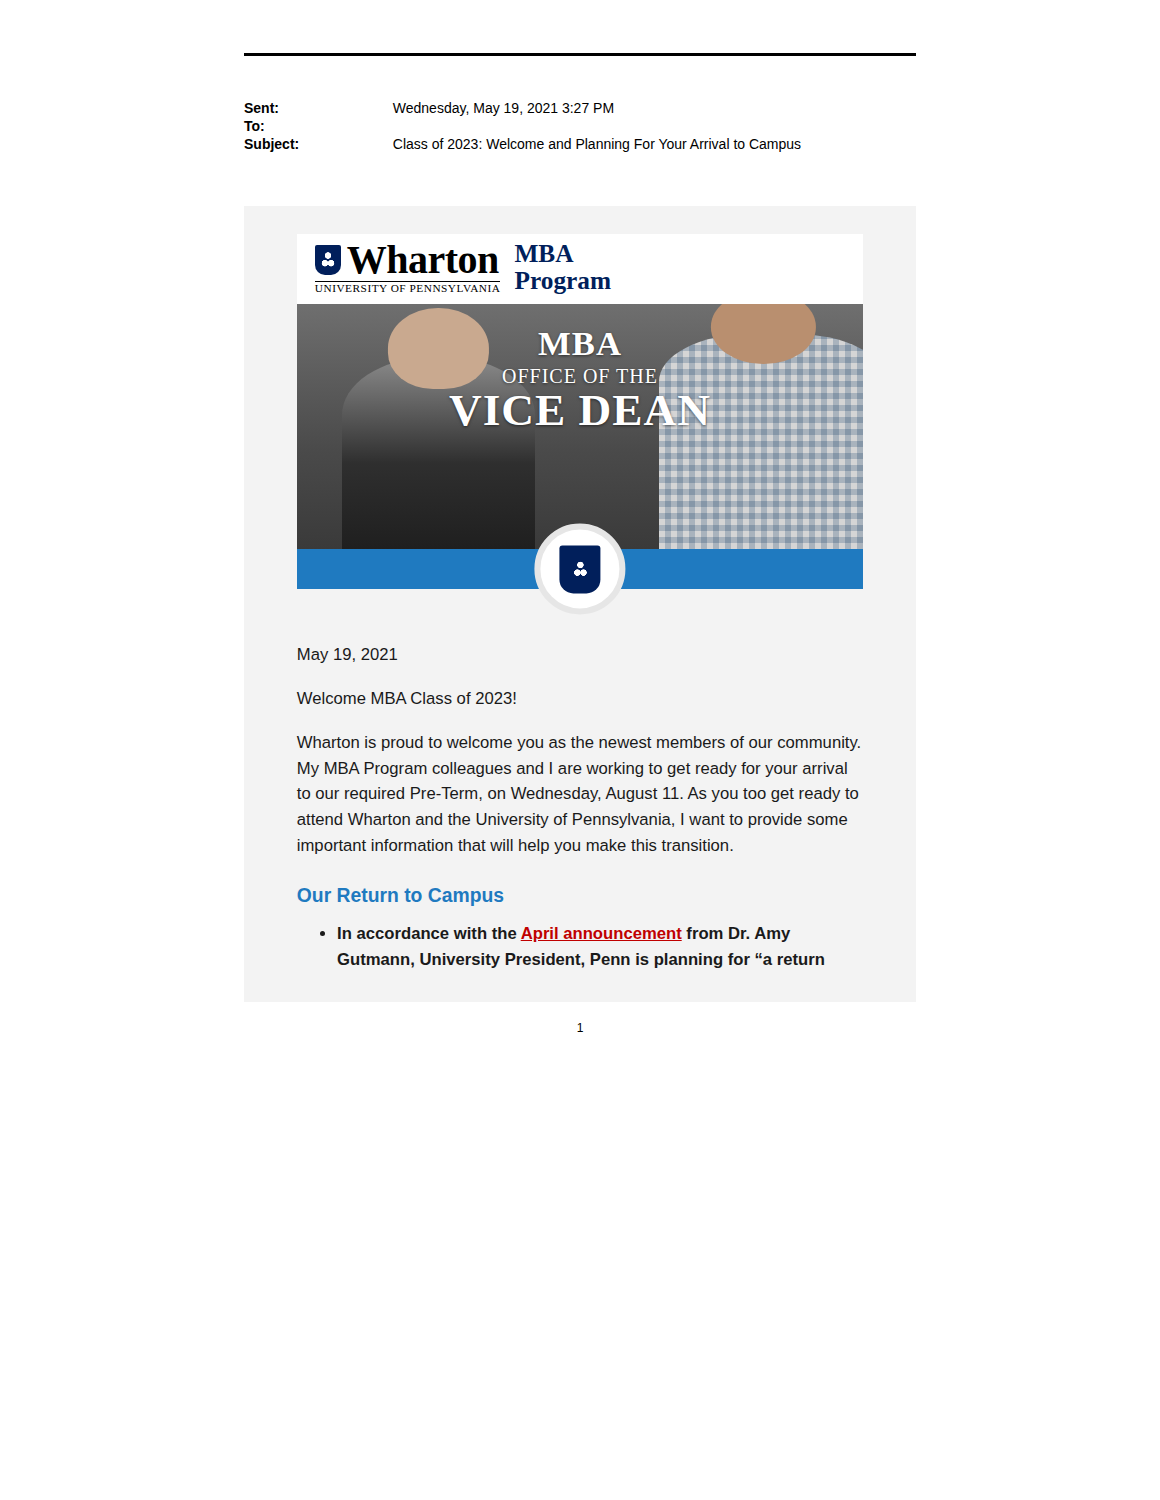| Sent: | Wednesday, May 19, 2021 3:27 PM |
| To: | |
| Subject: | Class of 2023: Welcome and Planning For Your Arrival to Campus |
Wharton
University of Pennsylvania
MBA
Program
MBA
OFFICE OF THE
VICE DEAN
May 19, 2021
Welcome MBA Class of 2023!
Wharton is proud to welcome you as the newest members of our community. My MBA Program colleagues and I are working to get ready for your arrival to our required Pre-Term, on Wednesday, August 11. As you too get ready to attend Wharton and the University of Pennsylvania, I want to provide some important information that will help you make this transition.
Our Return to Campus
In accordance with the April announcement from Dr. Amy Gutmann, University President, Penn is planning for “a return
1